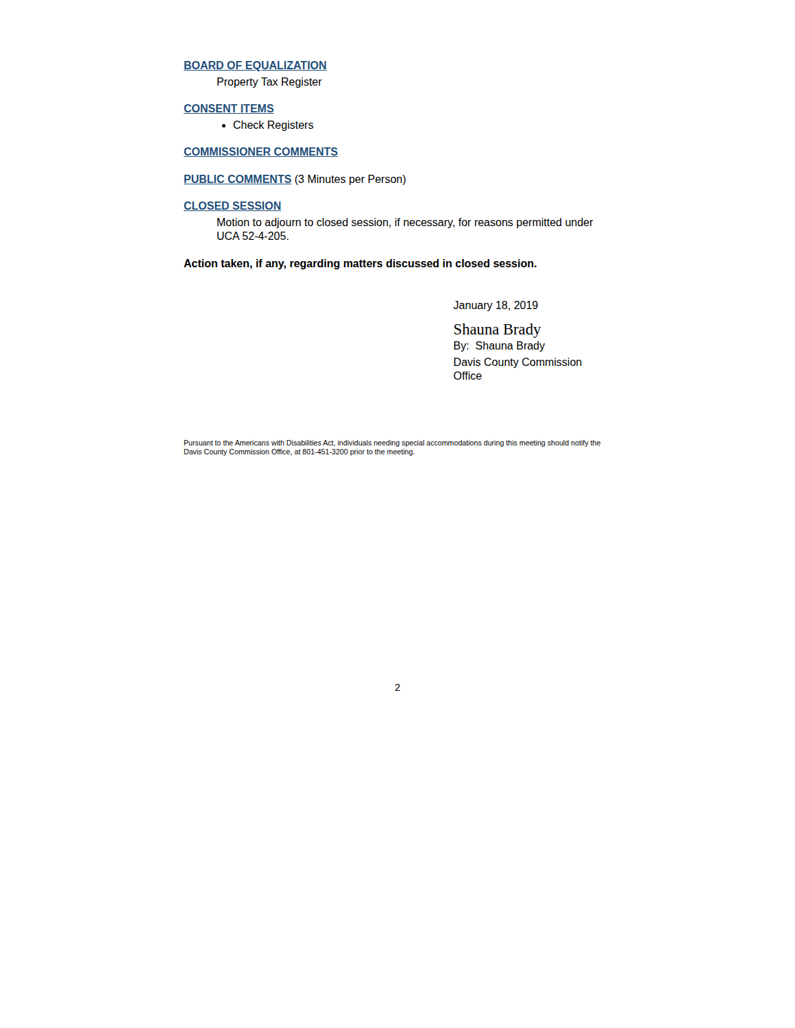BOARD OF EQUALIZATION
Property Tax Register
CONSENT ITEMS
Check Registers
COMMISSIONER COMMENTS
PUBLIC COMMENTS
(3 Minutes per Person)
CLOSED SESSION
Motion to adjourn to closed session, if necessary, for reasons permitted under UCA 52-4-205.
Action taken, if any, regarding matters discussed in closed session.
January 18, 2019
Shauna Brady
By: Shauna Brady
Davis County Commission Office
Pursuant to the Americans with Disabilities Act, individuals needing special accommodations during this meeting should notify the Davis County Commission Office, at 801-451-3200 prior to the meeting.
2